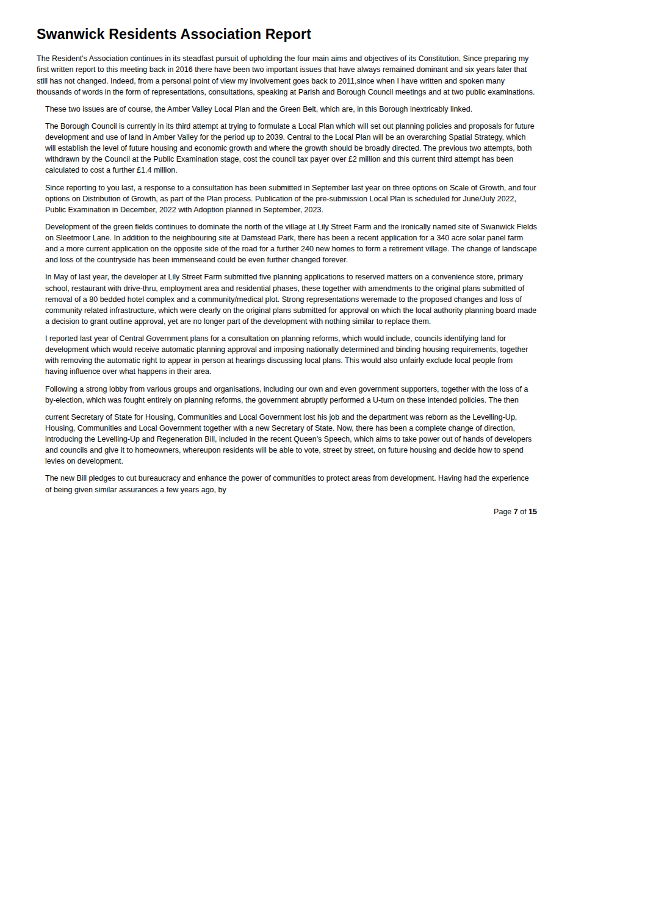Swanwick Residents Association Report
The Resident's Association continues in its steadfast pursuit of upholding the four main aims and objectives of its Constitution. Since preparing my first written report to this meeting back in 2016 there have been two important issues that have always remained dominant and six years later that still has not changed. Indeed, from a personal point of view my involvement goes back to 2011,since when I have written and spoken many thousands of words in the form of representations, consultations, speaking at Parish and Borough Council meetings and at two public examinations.
These two issues are of course, the Amber Valley Local Plan and the Green Belt, which are, in this Borough inextricably linked.
The Borough Council is currently in its third attempt at trying to formulate a Local Plan which will set out planning policies and proposals for future development and use of land in Amber Valley for the period up to 2039. Central to the Local Plan will be an overarching Spatial Strategy, which will establish the level of future housing and economic growth and where the growth should be broadly directed. The previous two attempts, both withdrawn by the Council at the Public Examination stage, cost the council tax payer over £2 million and this current third attempt has been calculated to cost a further £1.4 million.
Since reporting to you last, a response to a consultation has been submitted in September last year on three options on Scale of Growth, and four options on Distribution of Growth, as part of the Plan process. Publication of the pre-submission Local Plan is scheduled for June/July 2022, Public Examination in December, 2022 with Adoption planned in September, 2023.
Development of the green fields continues to dominate the north of the village at Lily Street Farm and the ironically named site of Swanwick Fields on Sleetmoor Lane. In addition to the neighbouring site at Damstead Park, there has been a recent application for a 340 acre solar panel farm and a more current application on the opposite side of the road for a further 240 new homes to form a retirement village. The change of landscape and loss of the countryside has been immenseand could be even further changed forever.
In May of last year, the developer at Lily Street Farm submitted five planning applications to reserved matters on a convenience store, primary school, restaurant with drive-thru, employment area and residential phases, these together with amendments to the original plans submitted of removal of a 80 bedded hotel complex and a community/medical plot. Strong representations weremade to the proposed changes and loss of community related infrastructure, which were clearly on the original plans submitted for approval on which the local authority planning board made a decision to grant outline approval, yet are no longer part of the development with nothing similar to replace them.
I reported last year of Central Government plans for a consultation on planning reforms, which would include, councils identifying land for development which would receive automatic planning approval and imposing nationally determined and binding housing requirements, together with removing the automatic right to appear in person at hearings discussing local plans. This would also unfairly exclude local people from having influence over what happens in their area.
Following a strong lobby from various groups and organisations, including our own and even government supporters, together with the loss of a by-election, which was fought entirely on planning reforms, the government abruptly performed a U-turn on these intended policies. The then
current Secretary of State for Housing, Communities and Local Government lost his job and the department was reborn as the Levelling-Up, Housing, Communities and Local Government together with a new Secretary of State. Now, there has been a complete change of direction, introducing the Levelling-Up and Regeneration Bill, included in the recent Queen's Speech, which aims to take power out of hands of developers and councils and give it to homeowners, whereupon residents will be able to vote, street by street, on future housing and decide how to spend levies on development.
The new Bill pledges to cut bureaucracy and enhance the power of communities to protect areas from development. Having had the experience of being given similar assurances a few years ago, by
Page 7 of 15